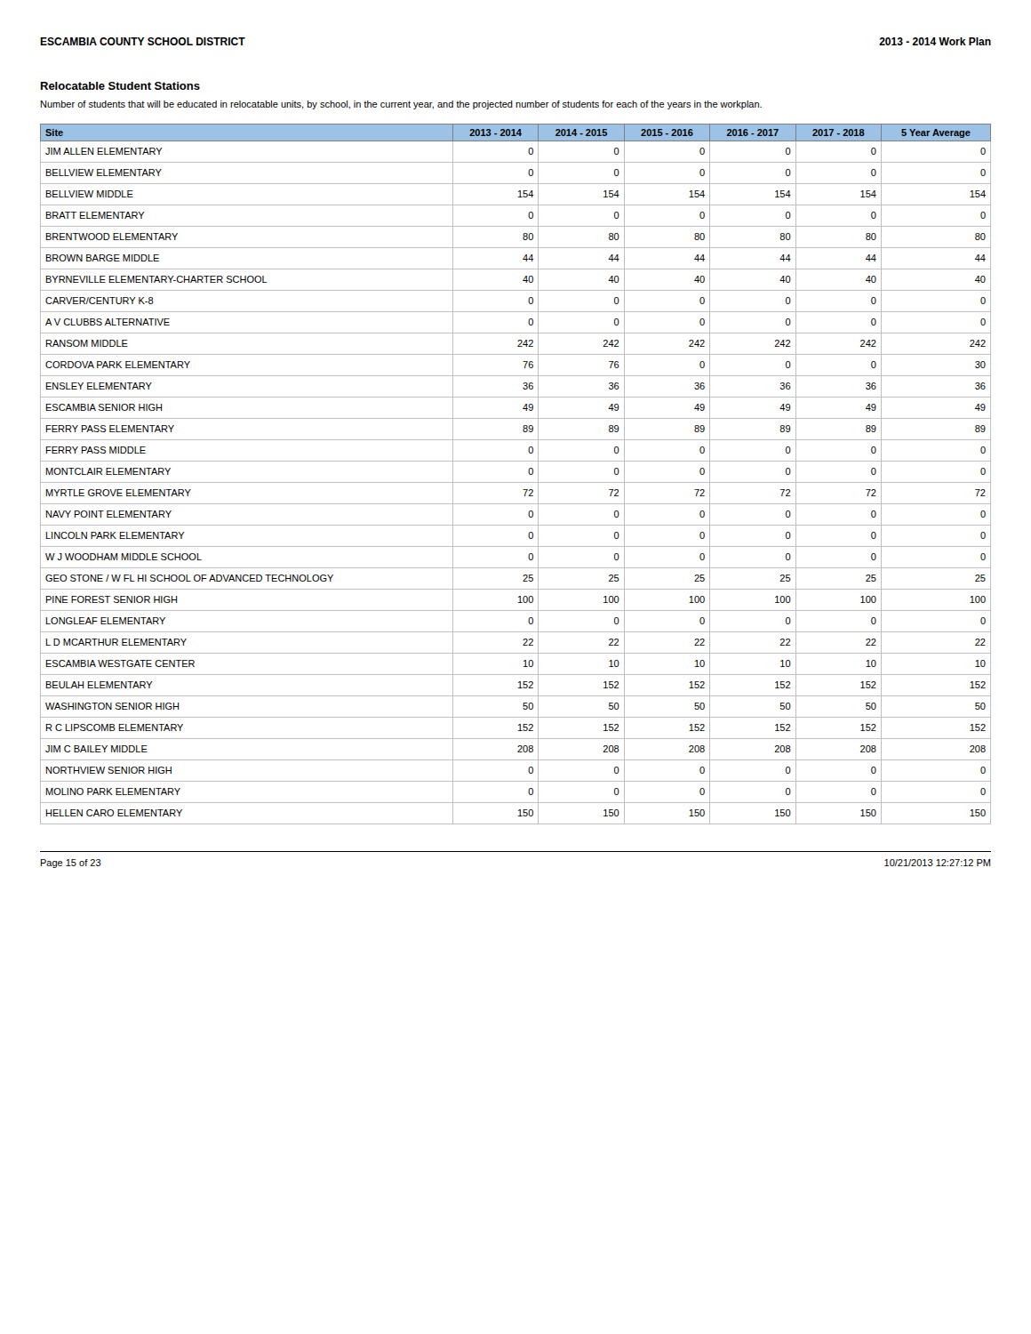ESCAMBIA COUNTY SCHOOL DISTRICT 2013 - 2014 Work Plan
Relocatable Student Stations
Number of students that will be educated in relocatable units, by school, in the current year, and the projected number of students for each of the years in the workplan.
| Site | 2013 - 2014 | 2014 - 2015 | 2015 - 2016 | 2016 - 2017 | 2017 - 2018 | 5 Year Average |
| --- | --- | --- | --- | --- | --- | --- |
| JIM ALLEN ELEMENTARY | 0 | 0 | 0 | 0 | 0 | 0 |
| BELLVIEW ELEMENTARY | 0 | 0 | 0 | 0 | 0 | 0 |
| BELLVIEW MIDDLE | 154 | 154 | 154 | 154 | 154 | 154 |
| BRATT ELEMENTARY | 0 | 0 | 0 | 0 | 0 | 0 |
| BRENTWOOD ELEMENTARY | 80 | 80 | 80 | 80 | 80 | 80 |
| BROWN BARGE MIDDLE | 44 | 44 | 44 | 44 | 44 | 44 |
| BYRNEVILLE ELEMENTARY-CHARTER SCHOOL | 40 | 40 | 40 | 40 | 40 | 40 |
| CARVER/CENTURY K-8 | 0 | 0 | 0 | 0 | 0 | 0 |
| A V CLUBBS ALTERNATIVE | 0 | 0 | 0 | 0 | 0 | 0 |
| RANSOM MIDDLE | 242 | 242 | 242 | 242 | 242 | 242 |
| CORDOVA PARK ELEMENTARY | 76 | 76 | 0 | 0 | 0 | 30 |
| ENSLEY ELEMENTARY | 36 | 36 | 36 | 36 | 36 | 36 |
| ESCAMBIA SENIOR HIGH | 49 | 49 | 49 | 49 | 49 | 49 |
| FERRY PASS ELEMENTARY | 89 | 89 | 89 | 89 | 89 | 89 |
| FERRY PASS MIDDLE | 0 | 0 | 0 | 0 | 0 | 0 |
| MONTCLAIR ELEMENTARY | 0 | 0 | 0 | 0 | 0 | 0 |
| MYRTLE GROVE ELEMENTARY | 72 | 72 | 72 | 72 | 72 | 72 |
| NAVY POINT ELEMENTARY | 0 | 0 | 0 | 0 | 0 | 0 |
| LINCOLN PARK ELEMENTARY | 0 | 0 | 0 | 0 | 0 | 0 |
| W J WOODHAM MIDDLE SCHOOL | 0 | 0 | 0 | 0 | 0 | 0 |
| GEO STONE / W FL HI SCHOOL OF ADVANCED TECHNOLOGY | 25 | 25 | 25 | 25 | 25 | 25 |
| PINE FOREST SENIOR HIGH | 100 | 100 | 100 | 100 | 100 | 100 |
| LONGLEAF ELEMENTARY | 0 | 0 | 0 | 0 | 0 | 0 |
| L D MCARTHUR ELEMENTARY | 22 | 22 | 22 | 22 | 22 | 22 |
| ESCAMBIA WESTGATE CENTER | 10 | 10 | 10 | 10 | 10 | 10 |
| BEULAH ELEMENTARY | 152 | 152 | 152 | 152 | 152 | 152 |
| WASHINGTON SENIOR HIGH | 50 | 50 | 50 | 50 | 50 | 50 |
| R C LIPSCOMB ELEMENTARY | 152 | 152 | 152 | 152 | 152 | 152 |
| JIM C BAILEY MIDDLE | 208 | 208 | 208 | 208 | 208 | 208 |
| NORTHVIEW SENIOR HIGH | 0 | 0 | 0 | 0 | 0 | 0 |
| MOLINO PARK ELEMENTARY | 0 | 0 | 0 | 0 | 0 | 0 |
| HELLEN CARO ELEMENTARY | 150 | 150 | 150 | 150 | 150 | 150 |
Page 15 of 23 10/21/2013 12:27:12 PM